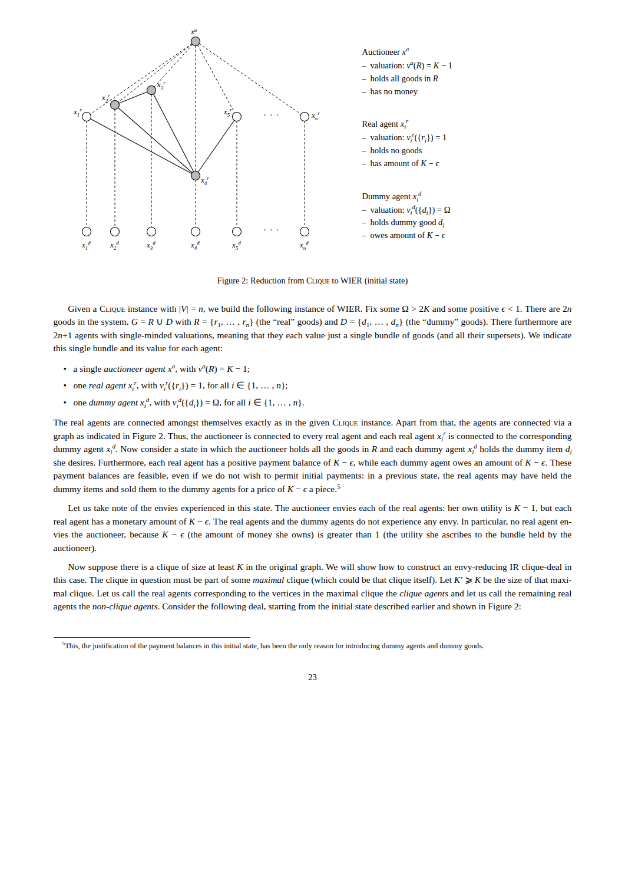· · · · · · xa x1r x2r x3r x4r x5r xnr x1d x2d x3d x4d x5d xnd
Auctioneer xa
valuation: va(R) = K − 1
holds all goods in R
has no money
Real agent xir
valuation: vir({ri}) = 1
holds no goods
has amount of K − ϵ
Dummy agent xid
valuation: vid({di}) = Ω
holds dummy good di
owes amount of K − ϵ
Figure 2: Reduction from Clique to WIER (initial state)
Given a Clique instance with |V| = n, we build the following instance of WIER. Fix some Ω > 2K and some positive ϵ < 1. There are 2n goods in the system, G = R ∪ D with R = {r1, … , rn} (the “real” goods) and D = {d1, … , dn} (the “dummy” goods). There furthermore are 2n+1 agents with single-minded valuations, meaning that they each value just a single bundle of goods (and all their supersets). We indicate this single bundle and its value for each agent:
a single auctioneer agent xa, with va(R) = K − 1;
one real agent xir, with vir({ri}) = 1, for all i ∈ {1, … , n};
one dummy agent xid, with vid({di}) = Ω, for all i ∈ {1, … , n}.
The real agents are connected amongst themselves exactly as in the given Clique instance. Apart from that, the agents are connected via a graph as indicated in Figure 2. Thus, the auctioneer is connected to every real agent and each real agent xir is connected to the corresponding dummy agent xid. Now consider a state in which the auctioneer holds all the goods in R and each dummy agent xid holds the dummy item di she desires. Furthermore, each real agent has a positive payment balance of K − ϵ, while each dummy agent owes an amount of K − ϵ. These payment balances are feasible, even if we do not wish to permit initial payments: in a previous state, the real agents may have held the dummy items and sold them to the dummy agents for a price of K − ϵ a piece.5
Let us take note of the envies experienced in this state. The auctioneer envies each of the real agents: her own utility is K − 1, but each real agent has a monetary amount of K − ϵ. The real agents and the dummy agents do not experience any envy. In particular, no real agent envies the auctioneer, because K − ϵ (the amount of money she owns) is greater than 1 (the utility she ascribes to the bundle held by the auctioneer).
Now suppose there is a clique of size at least K in the original graph. We will show how to construct an envy-reducing IR clique-deal in this case. The clique in question must be part of some maximal clique (which could be that clique itself). Let K′ ⩾ K be the size of that maximal clique. Let us call the real agents corresponding to the vertices in the maximal clique the clique agents and let us call the remaining real agents the non-clique agents. Consider the following deal, starting from the initial state described earlier and shown in Figure 2:
5This, the justification of the payment balances in this initial state, has been the only reason for introducing dummy agents and dummy goods.
23